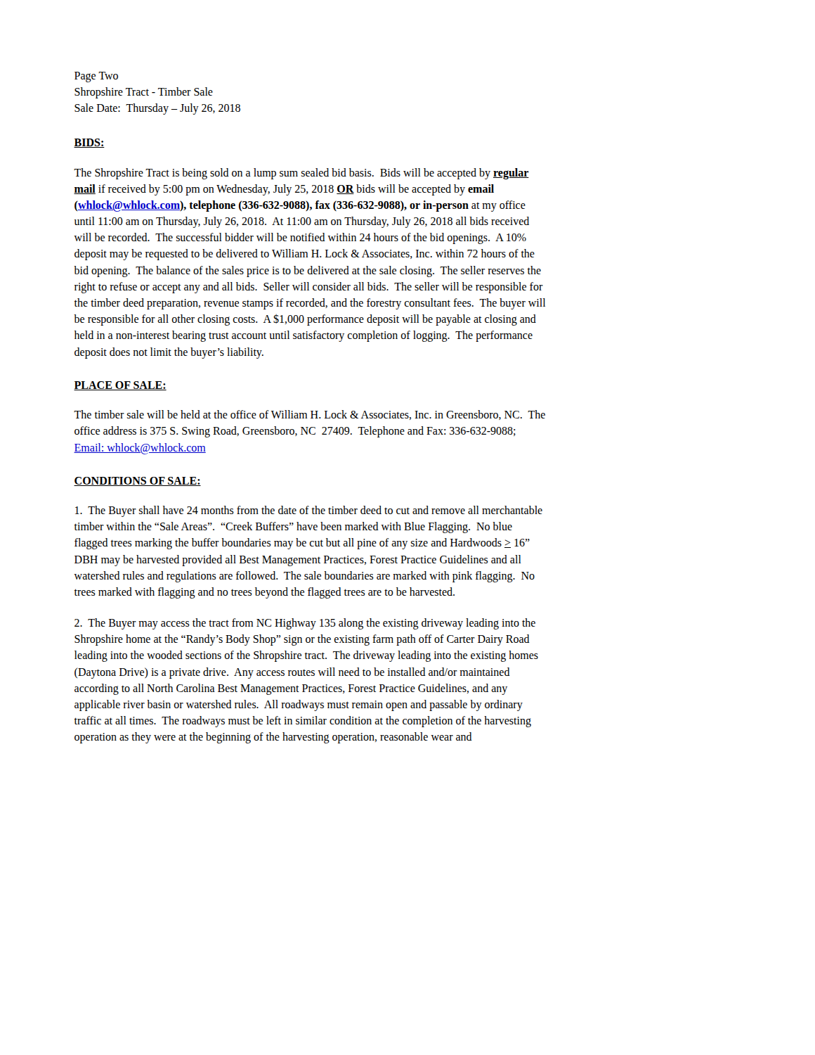Page Two
Shropshire Tract - Timber Sale
Sale Date: Thursday – July 26, 2018
BIDS:
The Shropshire Tract is being sold on a lump sum sealed bid basis. Bids will be accepted by regular mail if received by 5:00 pm on Wednesday, July 25, 2018 OR bids will be accepted by email (whlock@whlock.com), telephone (336-632-9088), fax (336-632-9088), or in-person at my office until 11:00 am on Thursday, July 26, 2018. At 11:00 am on Thursday, July 26, 2018 all bids received will be recorded. The successful bidder will be notified within 24 hours of the bid openings. A 10% deposit may be requested to be delivered to William H. Lock & Associates, Inc. within 72 hours of the bid opening. The balance of the sales price is to be delivered at the sale closing. The seller reserves the right to refuse or accept any and all bids. Seller will consider all bids. The seller will be responsible for the timber deed preparation, revenue stamps if recorded, and the forestry consultant fees. The buyer will be responsible for all other closing costs. A $1,000 performance deposit will be payable at closing and held in a non-interest bearing trust account until satisfactory completion of logging. The performance deposit does not limit the buyer’s liability.
PLACE OF SALE:
The timber sale will be held at the office of William H. Lock & Associates, Inc. in Greensboro, NC. The office address is 375 S. Swing Road, Greensboro, NC 27409. Telephone and Fax: 336-632-9088; Email: whlock@whlock.com
CONDITIONS OF SALE:
1. The Buyer shall have 24 months from the date of the timber deed to cut and remove all merchantable timber within the “Sale Areas”. “Creek Buffers” have been marked with Blue Flagging. No blue flagged trees marking the buffer boundaries may be cut but all pine of any size and Hardwoods > 16” DBH may be harvested provided all Best Management Practices, Forest Practice Guidelines and all watershed rules and regulations are followed. The sale boundaries are marked with pink flagging. No trees marked with flagging and no trees beyond the flagged trees are to be harvested.
2. The Buyer may access the tract from NC Highway 135 along the existing driveway leading into the Shropshire home at the “Randy’s Body Shop” sign or the existing farm path off of Carter Dairy Road leading into the wooded sections of the Shropshire tract. The driveway leading into the existing homes (Daytona Drive) is a private drive. Any access routes will need to be installed and/or maintained according to all North Carolina Best Management Practices, Forest Practice Guidelines, and any applicable river basin or watershed rules. All roadways must remain open and passable by ordinary traffic at all times. The roadways must be left in similar condition at the completion of the harvesting operation as they were at the beginning of the harvesting operation, reasonable wear and